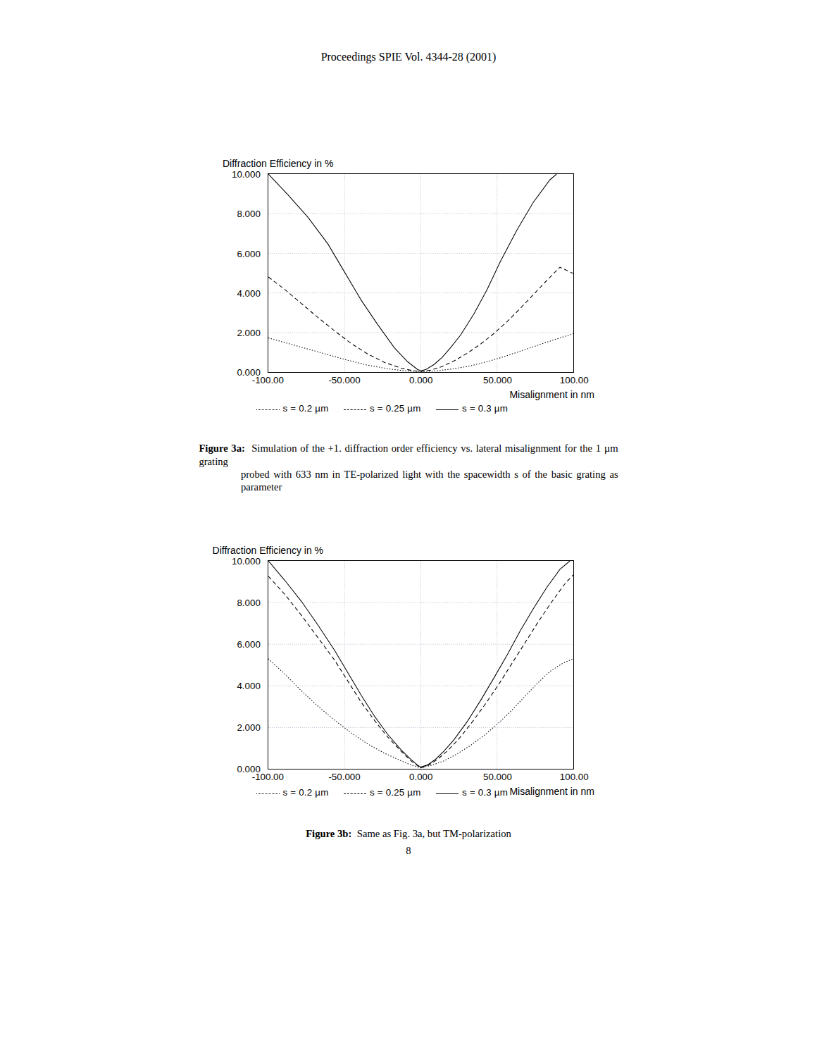Proceedings SPIE Vol. 4344-28 (2001)
Diffraction Efficiency in %
10.000 8.000 6.000 4.000 2.000 0.000
-100.00 -50.000 0.000 50.000 100.00
Misalignment in nm
s = 0.2 µm s = 0.25 µm s = 0.3 µm
Figure 3a: Simulation of the +1. diffraction order efficiency vs. lateral misalignment for the 1 µm grating probed with 633 nm in TE-polarized light with the spacewidth s of the basic grating as parameter
Diffraction Efficiency in %
10.000 8.000 6.000 4.000 2.000 0.000
-100.00 -50.000 0.000 50.000 100.00
s = 0.2 µm s = 0.25 µm s = 0.3 µm
Misalignment in nm
Figure 3b: Same as Fig. 3a, but TM-polarization
8